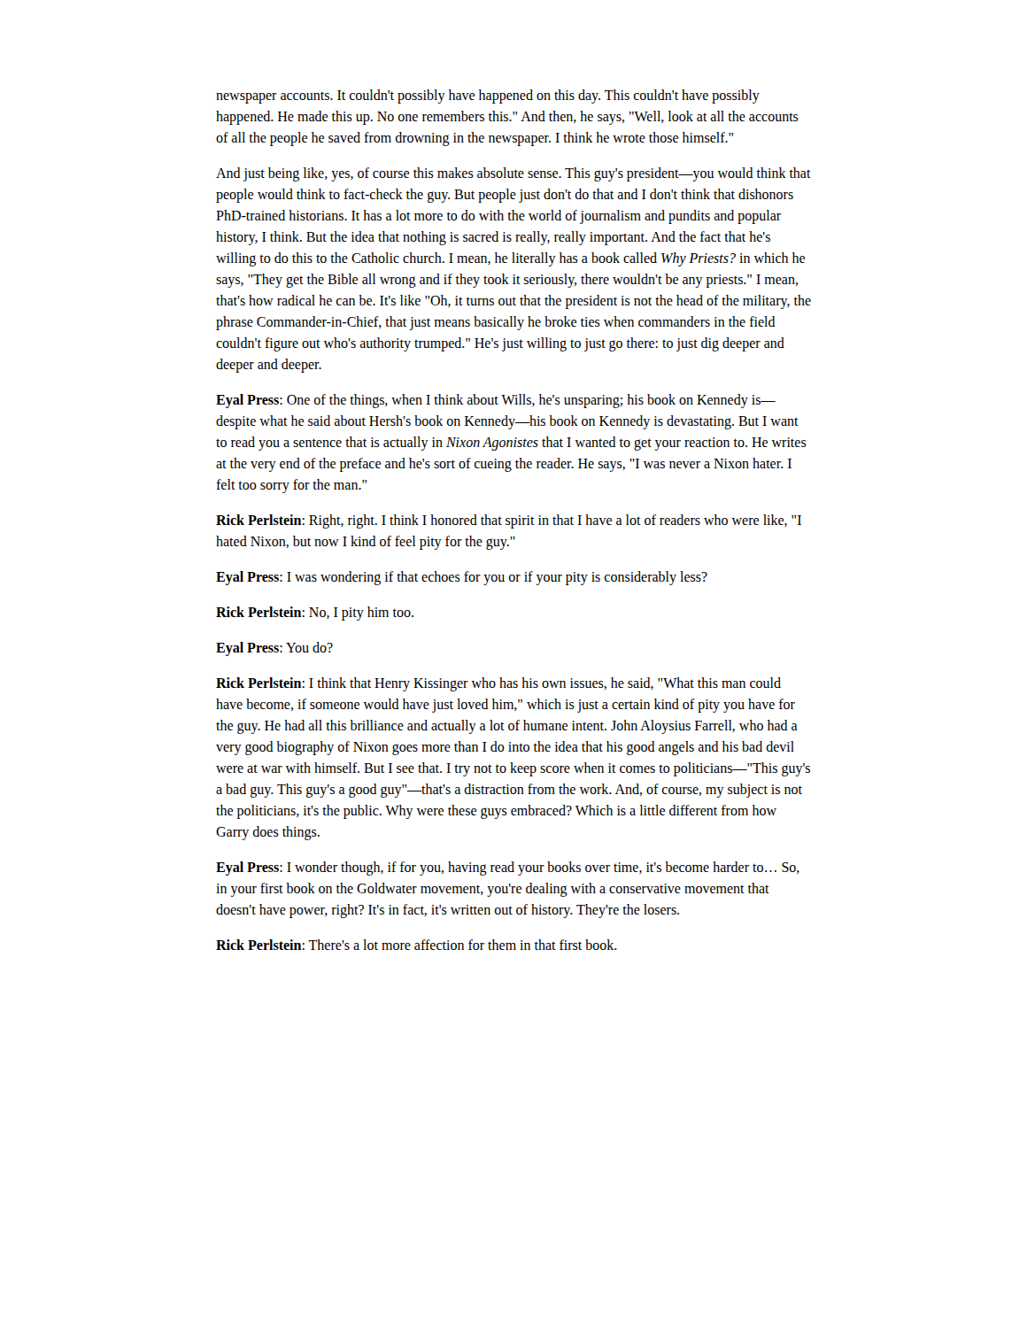newspaper accounts. It couldn't possibly have happened on this day. This couldn't have possibly happened. He made this up. No one remembers this." And then, he says, "Well, look at all the accounts of all the people he saved from drowning in the newspaper. I think he wrote those himself."
And just being like, yes, of course this makes absolute sense. This guy's president—you would think that people would think to fact-check the guy. But people just don't do that and I don't think that dishonors PhD-trained historians. It has a lot more to do with the world of journalism and pundits and popular history, I think. But the idea that nothing is sacred is really, really important. And the fact that he's willing to do this to the Catholic church. I mean, he literally has a book called Why Priests? in which he says, "They get the Bible all wrong and if they took it seriously, there wouldn't be any priests." I mean, that's how radical he can be. It's like "Oh, it turns out that the president is not the head of the military, the phrase Commander-in-Chief, that just means basically he broke ties when commanders in the field couldn't figure out who's authority trumped." He's just willing to just go there: to just dig deeper and deeper and deeper.
Eyal Press: One of the things, when I think about Wills, he's unsparing; his book on Kennedy is—despite what he said about Hersh's book on Kennedy—his book on Kennedy is devastating. But I want to read you a sentence that is actually in Nixon Agonistes that I wanted to get your reaction to. He writes at the very end of the preface and he's sort of cueing the reader. He says, "I was never a Nixon hater. I felt too sorry for the man."
Rick Perlstein: Right, right. I think I honored that spirit in that I have a lot of readers who were like, "I hated Nixon, but now I kind of feel pity for the guy."
Eyal Press: I was wondering if that echoes for you or if your pity is considerably less?
Rick Perlstein: No, I pity him too.
Eyal Press: You do?
Rick Perlstein: I think that Henry Kissinger who has his own issues, he said, "What this man could have become, if someone would have just loved him," which is just a certain kind of pity you have for the guy. He had all this brilliance and actually a lot of humane intent. John Aloysius Farrell, who had a very good biography of Nixon goes more than I do into the idea that his good angels and his bad devil were at war with himself. But I see that. I try not to keep score when it comes to politicians—"This guy's a bad guy. This guy's a good guy"—that's a distraction from the work. And, of course, my subject is not the politicians, it's the public. Why were these guys embraced? Which is a little different from how Garry does things.
Eyal Press: I wonder though, if for you, having read your books over time, it's become harder to… So, in your first book on the Goldwater movement, you're dealing with a conservative movement that doesn't have power, right? It's in fact, it's written out of history. They're the losers.
Rick Perlstein: There's a lot more affection for them in that first book.